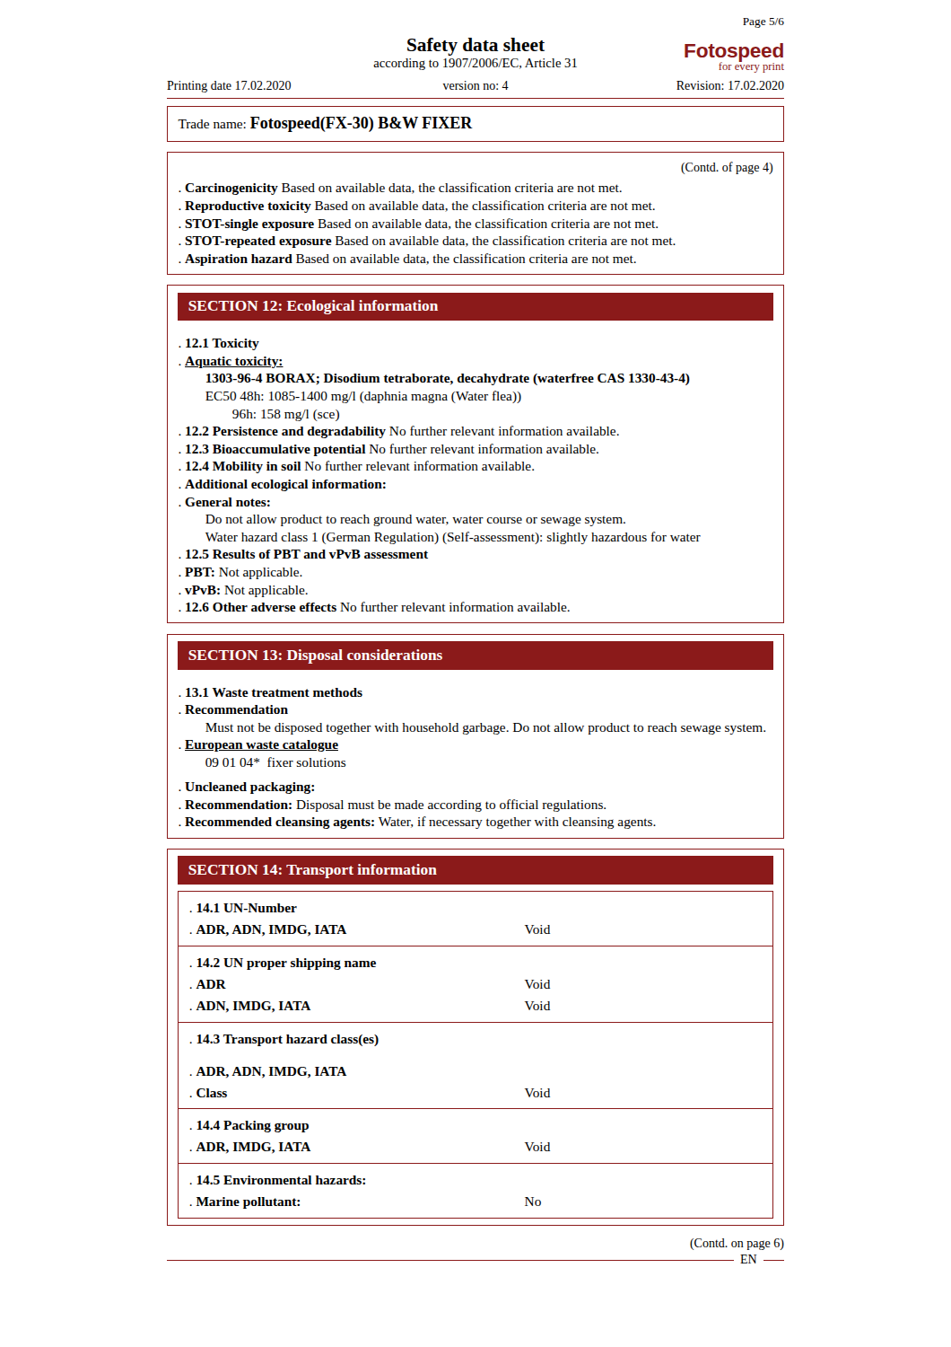Page 5/6
Safety data sheet
according to 1907/2006/EC, Article 31
Fotospeed
for every print
Printing date 17.02.2020
version no: 4
Revision: 17.02.2020
Trade name: Fotospeed(FX-30) B&W FIXER
(Contd. of page 4)
Carcinogenicity Based on available data, the classification criteria are not met.
Reproductive toxicity Based on available data, the classification criteria are not met.
STOT-single exposure Based on available data, the classification criteria are not met.
STOT-repeated exposure Based on available data, the classification criteria are not met.
Aspiration hazard Based on available data, the classification criteria are not met.
SECTION 12: Ecological information
12.1 Toxicity
Aquatic toxicity:
1303-96-4 BORAX; Disodium tetraborate, decahydrate (waterfree CAS 1330-43-4)
EC50 48h: 1085-1400 mg/l (daphnia magna (Water flea))
96h: 158 mg/l (sce)
12.2 Persistence and degradability No further relevant information available.
12.3 Bioaccumulative potential No further relevant information available.
12.4 Mobility in soil No further relevant information available.
Additional ecological information:
General notes:
Do not allow product to reach ground water, water course or sewage system.
Water hazard class 1 (German Regulation) (Self-assessment): slightly hazardous for water
12.5 Results of PBT and vPvB assessment
PBT: Not applicable.
vPvB: Not applicable.
12.6 Other adverse effects No further relevant information available.
SECTION 13: Disposal considerations
13.1 Waste treatment methods
Recommendation
Must not be disposed together with household garbage. Do not allow product to reach sewage system.
European waste catalogue
09 01 04* fixer solutions
Uncleaned packaging:
Recommendation: Disposal must be made according to official regulations.
Recommended cleansing agents: Water, if necessary together with cleansing agents.
SECTION 14: Transport information
| 14.1 UN-Number | |
| ADR, ADN, IMDG, IATA | Void |
| 14.2 UN proper shipping name | |
| ADR | Void |
| ADN, IMDG, IATA | Void |
| 14.3 Transport hazard class(es) | |
| ADR, ADN, IMDG, IATA | |
| Class | Void |
| 14.4 Packing group | |
| ADR, IMDG, IATA | Void |
| 14.5 Environmental hazards: | |
| Marine pollutant: | No |
(Contd. on page 6)
EN